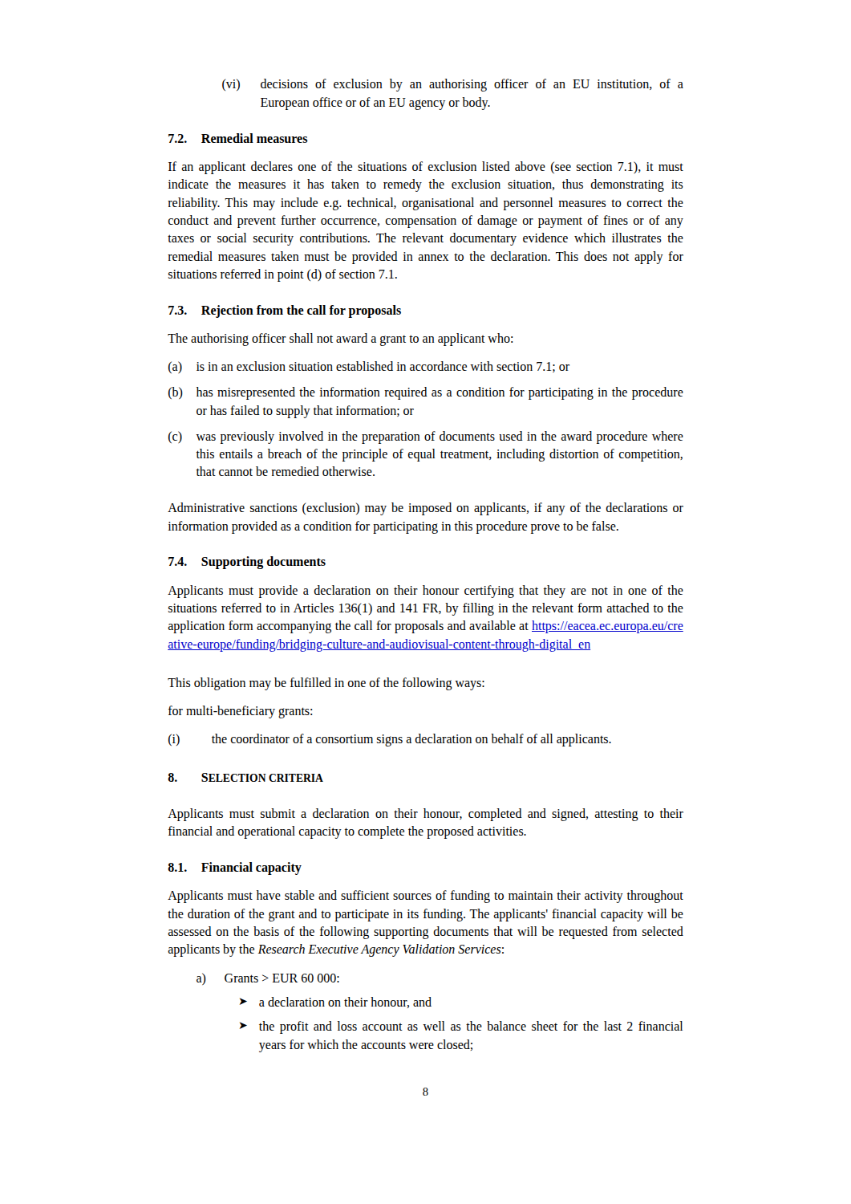(vi) decisions of exclusion by an authorising officer of an EU institution, of a European office or of an EU agency or body.
7.2. Remedial measures
If an applicant declares one of the situations of exclusion listed above (see section 7.1), it must indicate the measures it has taken to remedy the exclusion situation, thus demonstrating its reliability. This may include e.g. technical, organisational and personnel measures to correct the conduct and prevent further occurrence, compensation of damage or payment of fines or of any taxes or social security contributions. The relevant documentary evidence which illustrates the remedial measures taken must be provided in annex to the declaration. This does not apply for situations referred in point (d) of section 7.1.
7.3. Rejection from the call for proposals
The authorising officer shall not award a grant to an applicant who:
(a) is in an exclusion situation established in accordance with section 7.1; or
(b) has misrepresented the information required as a condition for participating in the procedure or has failed to supply that information; or
(c) was previously involved in the preparation of documents used in the award procedure where this entails a breach of the principle of equal treatment, including distortion of competition, that cannot be remedied otherwise.
Administrative sanctions (exclusion) may be imposed on applicants, if any of the declarations or information provided as a condition for participating in this procedure prove to be false.
7.4. Supporting documents
Applicants must provide a declaration on their honour certifying that they are not in one of the situations referred to in Articles 136(1) and 141 FR, by filling in the relevant form attached to the application form accompanying the call for proposals and available at https://eacea.ec.europa.eu/creative-europe/funding/bridging-culture-and-audiovisual-content-through-digital_en
This obligation may be fulfilled in one of the following ways:
for multi-beneficiary grants:
(i) the coordinator of a consortium signs a declaration on behalf of all applicants.
8. SELECTION CRITERIA
Applicants must submit a declaration on their honour, completed and signed, attesting to their financial and operational capacity to complete the proposed activities.
8.1. Financial capacity
Applicants must have stable and sufficient sources of funding to maintain their activity throughout the duration of the grant and to participate in its funding. The applicants' financial capacity will be assessed on the basis of the following supporting documents that will be requested from selected applicants by the Research Executive Agency Validation Services:
a) Grants > EUR 60 000:
a declaration on their honour, and
the profit and loss account as well as the balance sheet for the last 2 financial years for which the accounts were closed;
8